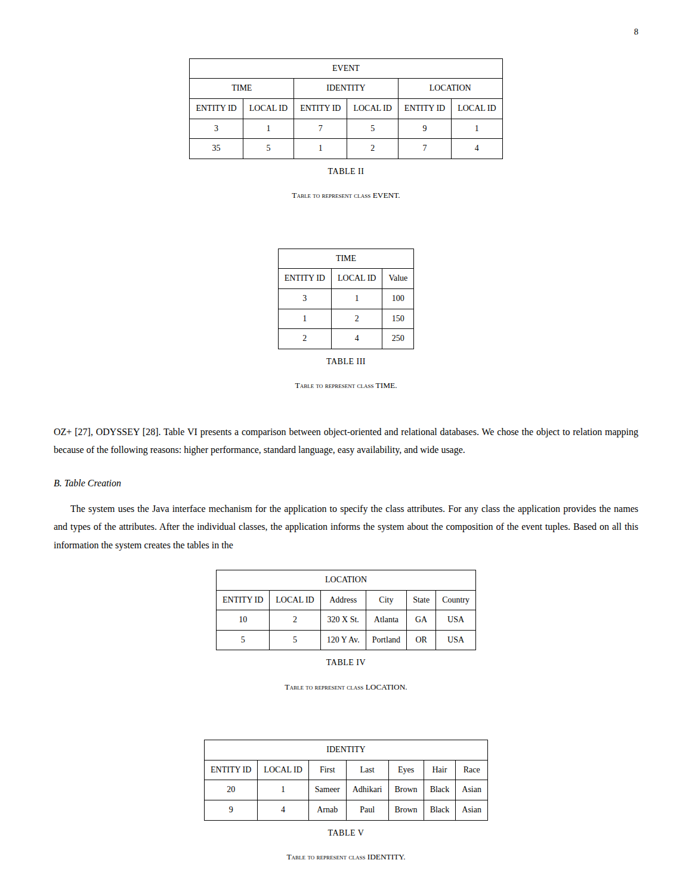8
| EVENT |
| TIME | IDENTITY | LOCATION |
| ENTITY ID | LOCAL ID | ENTITY ID | LOCAL ID | ENTITY ID | LOCAL ID |
| 3 | 1 | 7 | 5 | 9 | 1 |
| 35 | 5 | 1 | 2 | 7 | 4 |
TABLE II
Table to represent class EVENT.
| TIME |
| ENTITY ID | LOCAL ID | Value |
| 3 | 1 | 100 |
| 1 | 2 | 150 |
| 2 | 4 | 250 |
TABLE III
Table to represent class TIME.
OZ+ [27], ODYSSEY [28]. Table VI presents a comparison between object-oriented and relational databases. We chose the object to relation mapping because of the following reasons: higher performance, standard language, easy availability, and wide usage.
B. Table Creation
The system uses the Java interface mechanism for the application to specify the class attributes. For any class the application provides the names and types of the attributes. After the individual classes, the application informs the system about the composition of the event tuples. Based on all this information the system creates the tables in the
| LOCATION |
| ENTITY ID | LOCAL ID | Address | City | State | Country |
| 10 | 2 | 320 X St. | Atlanta | GA | USA |
| 5 | 5 | 120 Y Av. | Portland | OR | USA |
TABLE IV
Table to represent class LOCATION.
| IDENTITY |
| ENTITY ID | LOCAL ID | First | Last | Eyes | Hair | Race |
| 20 | 1 | Sameer | Adhikari | Brown | Black | Asian |
| 9 | 4 | Arnab | Paul | Brown | Black | Asian |
TABLE V
Table to represent class IDENTITY.